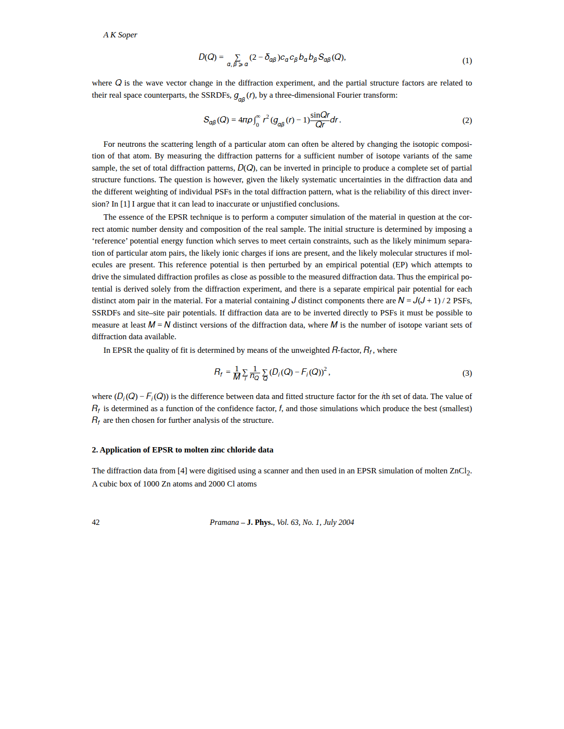A K Soper
D (Q) = ∑ α,β⩾α ( 2− δαβ ) cα cβ bα bβ Sαβ (Q) ,
(1)
where Q is the wave vector change in the diffraction experiment, and the partial structure factors are related to their real space counterparts, the SSRDFs, gαβ(r), by a three-dimensional Fourier transform:
Sαβ (Q) = 4πρ ∫ 0 ∞ r2 ( gαβ (r) −1 ) sin⁡Qr Qr dr .
(2)
For neutrons the scattering length of a particular atom can often be altered by changing the isotopic composition of that atom. By measuring the diffraction patterns for a sufficient number of isotope variants of the same sample, the set of total diffraction patterns, D(Q), can be inverted in principle to produce a complete set of partial structure functions. The question is however, given the likely systematic uncertainties in the diffraction data and the different weighting of individual PSFs in the total diffraction pattern, what is the reliability of this direct inversion? In [1] I argue that it can lead to inaccurate or unjustified conclusions.
The essence of the EPSR technique is to perform a computer simulation of the material in question at the correct atomic number density and composition of the real sample. The initial structure is determined by imposing a ‘reference’ potential energy function which serves to meet certain constraints, such as the likely minimum separation of particular atom pairs, the likely ionic charges if ions are present, and the likely molecular structures if molecules are present. This reference potential is then perturbed by an empirical potential (EP) which attempts to drive the simulated diffraction profiles as close as possible to the measured diffraction data. Thus the empirical potential is derived solely from the diffraction experiment, and there is a separate empirical pair potential for each distinct atom pair in the material. For a material containing J distinct components there are N=J(J+1)/2 PSFs, SSRDFs and site–site pair potentials. If diffraction data are to be inverted directly to PSFs it must be possible to measure at least M=N distinct versions of the diffraction data, where M is the number of isotope variant sets of diffraction data available.
In EPSR the quality of fit is determined by means of the unweighted R-factor, Rf, where
Rf = 1M ∑i 1nQ ∑Q ( Di(Q) − Fi(Q) ) 2 ,
(3)
where (Di(Q)−Fi(Q)) is the difference between data and fitted structure factor for the ith set of data. The value of Rf is determined as a function of the confidence factor, f, and those simulations which produce the best (smallest) Rf are then chosen for further analysis of the structure.
2. Application of EPSR to molten zinc chloride data
The diffraction data from [4] were digitised using a scanner and then used in an EPSR simulation of molten ZnCl2. A cubic box of 1000 Zn atoms and 2000 Cl atoms
42
Pramana – J. Phys., Vol. 63, No. 1, July 2004